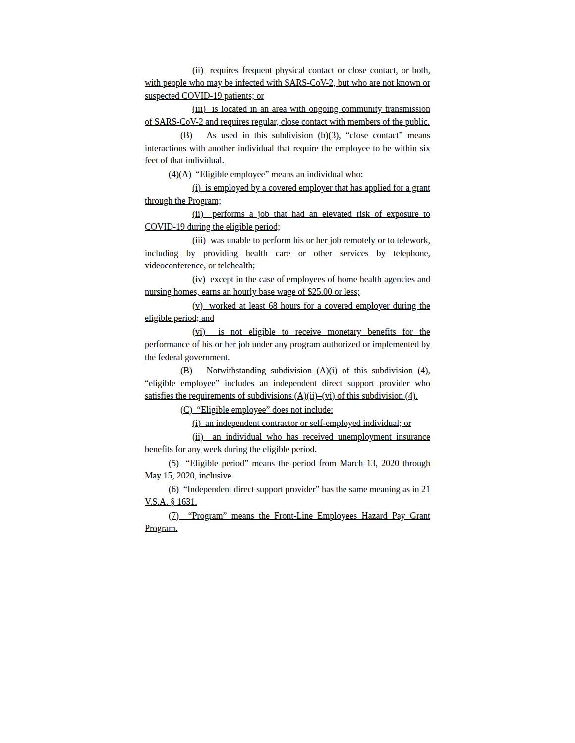(ii) requires frequent physical contact or close contact, or both, with people who may be infected with SARS-CoV-2, but who are not known or suspected COVID-19 patients; or
(iii) is located in an area with ongoing community transmission of SARS-CoV-2 and requires regular, close contact with members of the public.
(B) As used in this subdivision (b)(3), “close contact” means interactions with another individual that require the employee to be within six feet of that individual.
(4)(A) “Eligible employee” means an individual who:
(i) is employed by a covered employer that has applied for a grant through the Program;
(ii) performs a job that had an elevated risk of exposure to COVID-19 during the eligible period;
(iii) was unable to perform his or her job remotely or to telework, including by providing health care or other services by telephone, videoconference, or telehealth;
(iv) except in the case of employees of home health agencies and nursing homes, earns an hourly base wage of $25.00 or less;
(v) worked at least 68 hours for a covered employer during the eligible period; and
(vi) is not eligible to receive monetary benefits for the performance of his or her job under any program authorized or implemented by the federal government.
(B) Notwithstanding subdivision (A)(i) of this subdivision (4), “eligible employee” includes an independent direct support provider who satisfies the requirements of subdivisions (A)(ii)–(vi) of this subdivision (4).
(C) “Eligible employee” does not include:
(i) an independent contractor or self-employed individual; or
(ii) an individual who has received unemployment insurance benefits for any week during the eligible period.
(5) “Eligible period” means the period from March 13, 2020 through May 15, 2020, inclusive.
(6) “Independent direct support provider” has the same meaning as in 21 V.S.A. § 1631.
(7) “Program” means the Front-Line Employees Hazard Pay Grant Program.